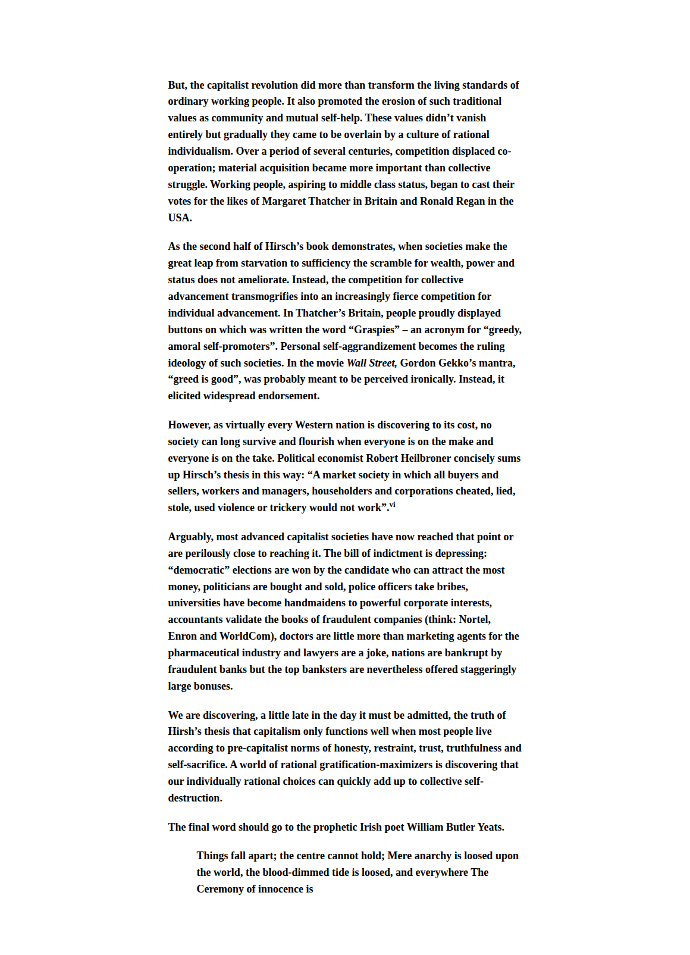But, the capitalist revolution did more than transform the living standards of ordinary working people. It also promoted the erosion of such traditional values as community and mutual self-help. These values didn’t vanish entirely but gradually they came to be overlain by a culture of rational individualism. Over a period of several centuries, competition displaced co-operation; material acquisition became more important than collective struggle. Working people, aspiring to middle class status, began to cast their votes for the likes of Margaret Thatcher in Britain and Ronald Regan in the USA.
As the second half of Hirsch’s book demonstrates, when societies make the great leap from starvation to sufficiency the scramble for wealth, power and status does not ameliorate. Instead, the competition for collective advancement transmogrifies into an increasingly fierce competition for individual advancement. In Thatcher’s Britain, people proudly displayed buttons on which was written the word “Graspies” – an acronym for “greedy, amoral self-promoters”. Personal self-aggrandizement becomes the ruling ideology of such societies. In the movie Wall Street, Gordon Gekko’s mantra, “greed is good”, was probably meant to be perceived ironically. Instead, it elicited widespread endorsement.
However, as virtually every Western nation is discovering to its cost, no society can long survive and flourish when everyone is on the make and everyone is on the take. Political economist Robert Heilbroner concisely sums up Hirsch’s thesis in this way: “A market society in which all buyers and sellers, workers and managers, householders and corporations cheated, lied, stole, used violence or trickery would not work”.vi
Arguably, most advanced capitalist societies have now reached that point or are perilously close to reaching it. The bill of indictment is depressing: “democratic” elections are won by the candidate who can attract the most money, politicians are bought and sold, police officers take bribes, universities have become handmaidens to powerful corporate interests, accountants validate the books of fraudulent companies (think: Nortel, Enron and WorldCom), doctors are little more than marketing agents for the pharmaceutical industry and lawyers are a joke, nations are bankrupt by fraudulent banks but the top banksters are nevertheless offered staggeringly large bonuses.
We are discovering, a little late in the day it must be admitted, the truth of Hirsh’s thesis that capitalism only functions well when most people live according to pre-capitalist norms of honesty, restraint, trust, truthfulness and self-sacrifice. A world of rational gratification-maximizers is discovering that our individually rational choices can quickly add up to collective self-destruction.
The final word should go to the prophetic Irish poet William Butler Yeats.
Things fall apart; the centre cannot hold; Mere anarchy is loosed upon the world, the blood-dimmed tide is loosed, and everywhere The Ceremony of innocence is